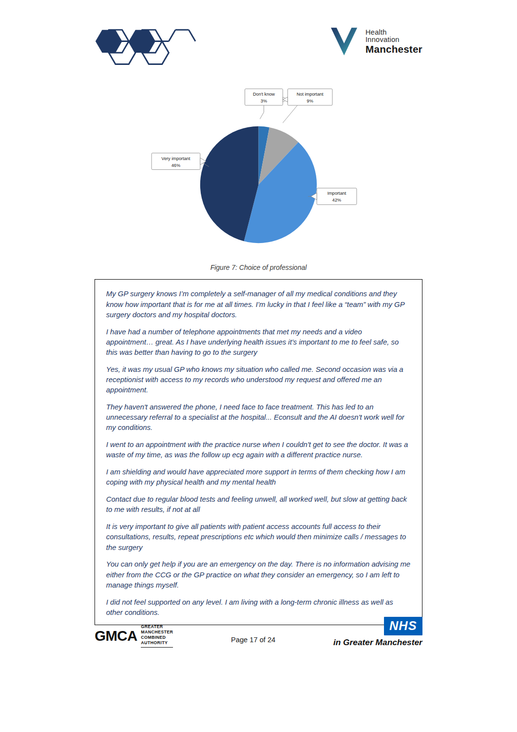Health
Innovation
Manchester
Don't know 3% Not important 9% Very important 46% Important 42%
Figure 7: Choice of professional
My GP surgery knows I’m completely a self-manager of all my medical conditions and they know how important that is for me at all times. I’m lucky in that I feel like a “team” with my GP surgery doctors and my hospital doctors.
I have had a number of telephone appointments that met my needs and a video appointment… great. As I have underlying health issues it’s important to me to feel safe, so this was better than having to go to the surgery
Yes, it was my usual GP who knows my situation who called me. Second occasion was via a receptionist with access to my records who understood my request and offered me an appointment.
They haven't answered the phone, I need face to face treatment. This has led to an unnecessary referral to a specialist at the hospital... Econsult and the AI doesn't work well for my conditions.
I went to an appointment with the practice nurse when I couldn't get to see the doctor. It was a waste of my time, as was the follow up ecg again with a different practice nurse.
I am shielding and would have appreciated more support in terms of them checking how I am coping with my physical health and my mental health
Contact due to regular blood tests and feeling unwell, all worked well, but slow at getting back to me with results, if not at all
It is very important to give all patients with patient access accounts full access to their consultations, results, repeat prescriptions etc which would then minimize calls / messages to the surgery
You can only get help if you are an emergency on the day. There is no information advising me either from the CCG or the GP practice on what they consider an emergency, so I am left to manage things myself.
I did not feel supported on any level. I am living with a long-term chronic illness as well as other conditions.
GMCA
GREATER
MANCHESTER
COMBINED
AUTHORITY
Page 17 of 24
NHS
in Greater Manchester